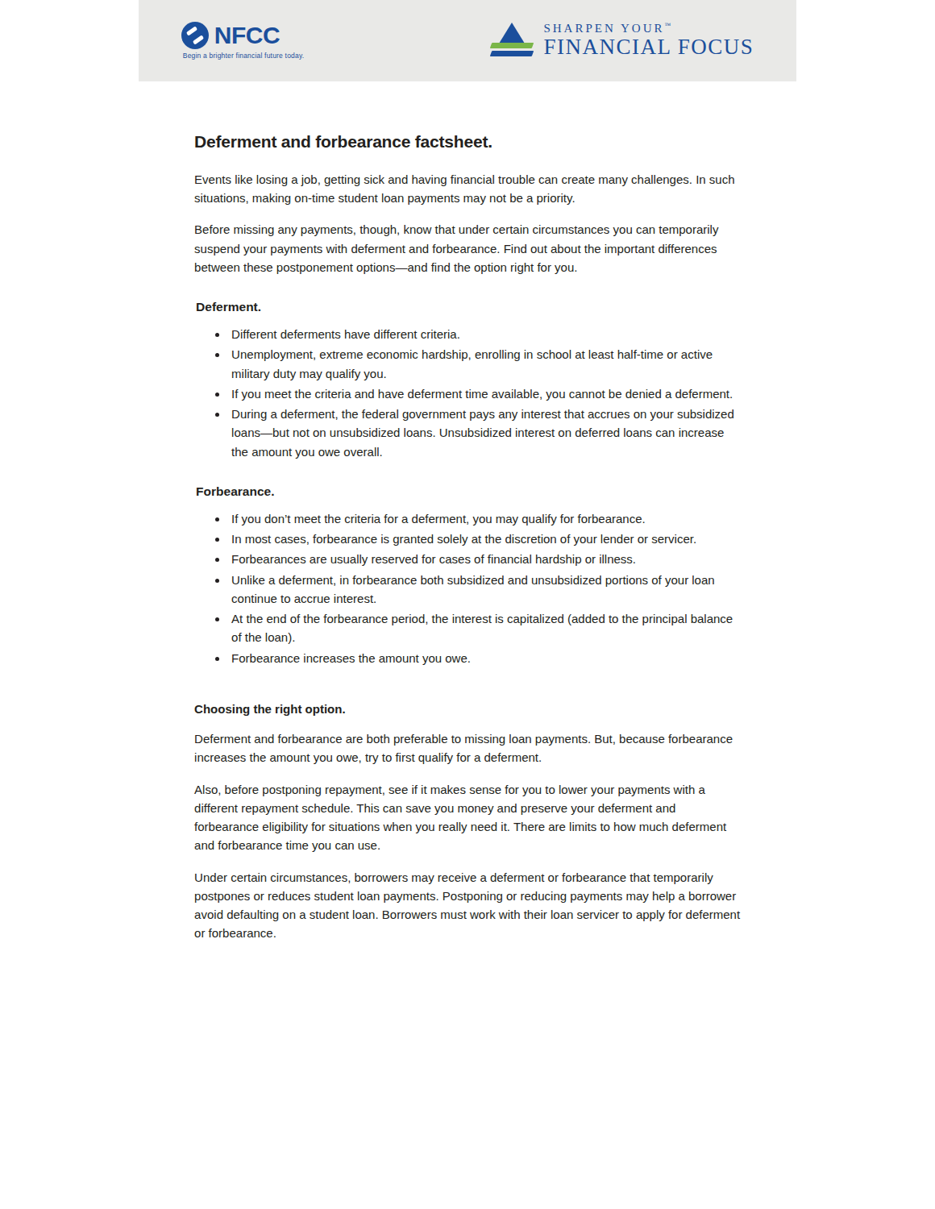NFCC
Begin a brighter financial future today.
SHARPEN YOUR™
FINANCIAL FOCUS
Deferment and forbearance factsheet.
Events like losing a job, getting sick and having financial trouble can create many challenges. In such situations, making on-time student loan payments may not be a priority.
Before missing any payments, though, know that under certain circumstances you can temporarily suspend your payments with deferment and forbearance. Find out about the important differences between these postponement options—and find the option right for you.
Deferment.
Different deferments have different criteria.
Unemployment, extreme economic hardship, enrolling in school at least half-time or active military duty may qualify you.
If you meet the criteria and have deferment time available, you cannot be denied a deferment.
During a deferment, the federal government pays any interest that accrues on your subsidized loans—but not on unsubsidized loans. Unsubsidized interest on deferred loans can increase the amount you owe overall.
Forbearance.
If you don’t meet the criteria for a deferment, you may qualify for forbearance.
In most cases, forbearance is granted solely at the discretion of your lender or servicer.
Forbearances are usually reserved for cases of financial hardship or illness.
Unlike a deferment, in forbearance both subsidized and unsubsidized portions of your loan continue to accrue interest.
At the end of the forbearance period, the interest is capitalized (added to the principal balance of the loan).
Forbearance increases the amount you owe.
Choosing the right option.
Deferment and forbearance are both preferable to missing loan payments. But, because forbearance increases the amount you owe, try to first qualify for a deferment.
Also, before postponing repayment, see if it makes sense for you to lower your payments with a different repayment schedule. This can save you money and preserve your deferment and forbearance eligibility for situations when you really need it. There are limits to how much deferment and forbearance time you can use.
Under certain circumstances, borrowers may receive a deferment or forbearance that temporarily postpones or reduces student loan payments. Postponing or reducing payments may help a borrower avoid defaulting on a student loan. Borrowers must work with their loan servicer to apply for deferment or forbearance.